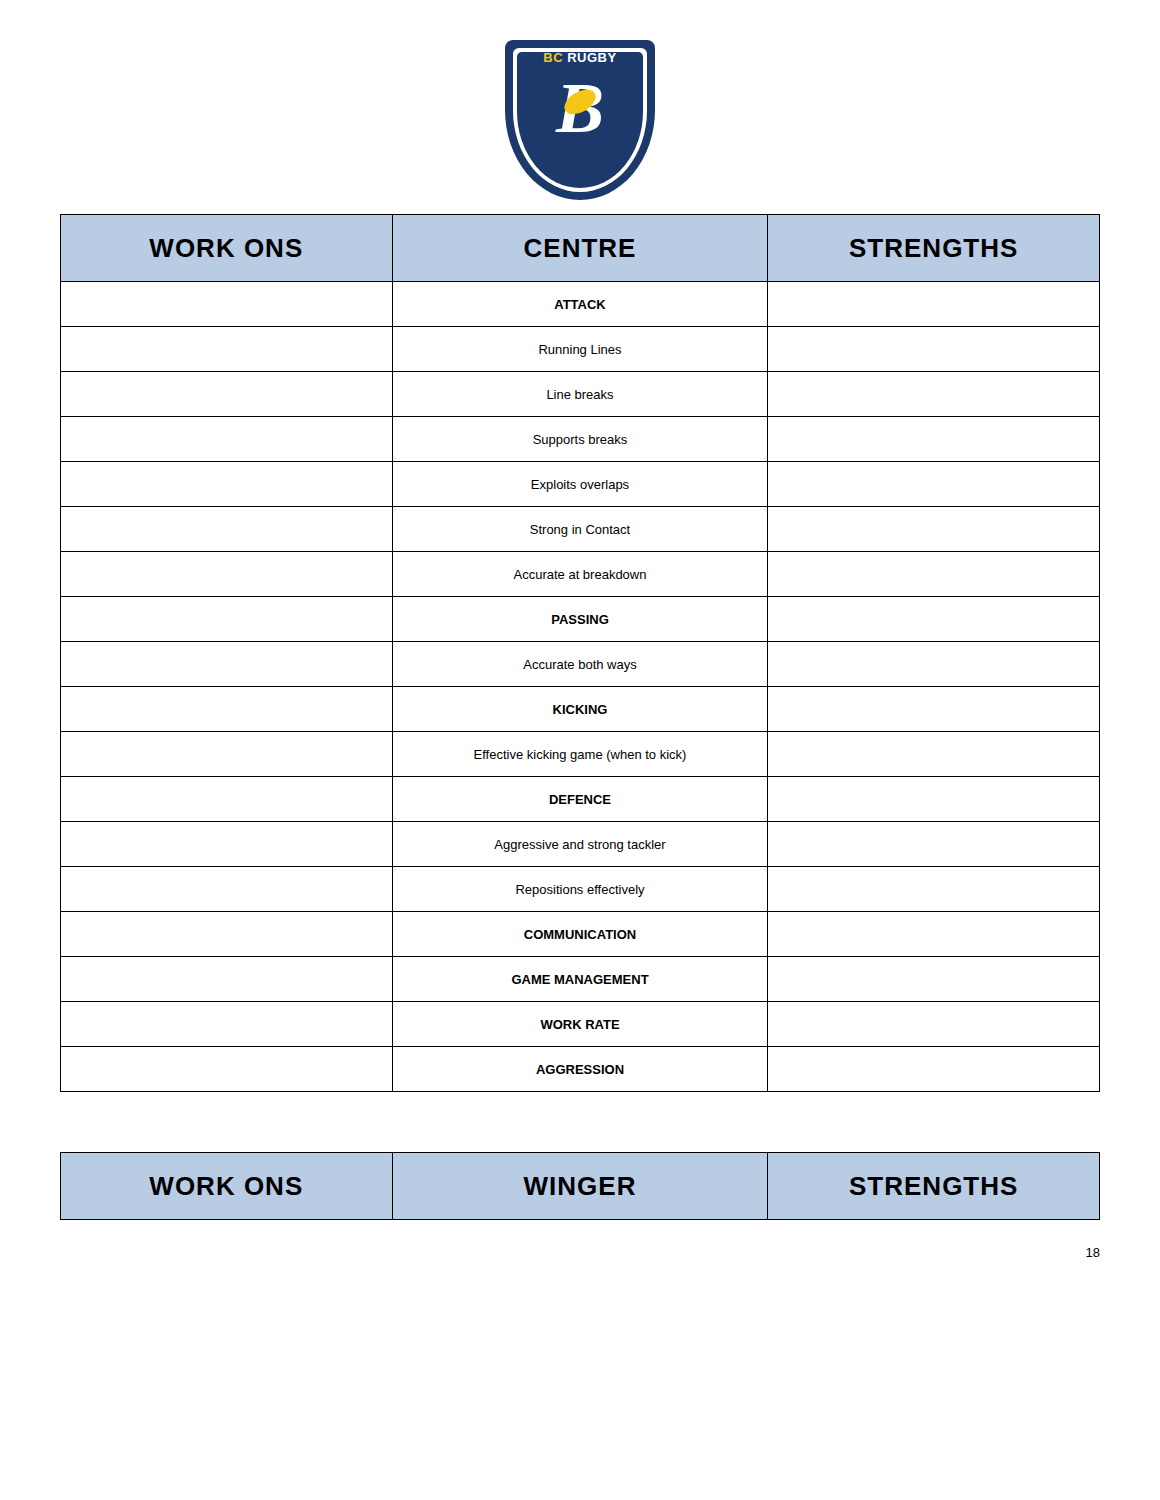BC RUGBY
B
| WORK ONS | CENTRE | STRENGTHS |
| --- | --- | --- |
| | ATTACK | |
| | Running Lines | |
| | Line breaks | |
| | Supports breaks | |
| | Exploits overlaps | |
| | Strong in Contact | |
| | Accurate at breakdown | |
| | PASSING | |
| | Accurate both ways | |
| | KICKING | |
| | Effective kicking game (when to kick) | |
| | DEFENCE | |
| | Aggressive and strong tackler | |
| | Repositions effectively | |
| | COMMUNICATION | |
| | GAME MANAGEMENT | |
| | WORK RATE | |
| | AGGRESSION | |
| WORK ONS | WINGER | STRENGTHS |
| --- | --- | --- |
18